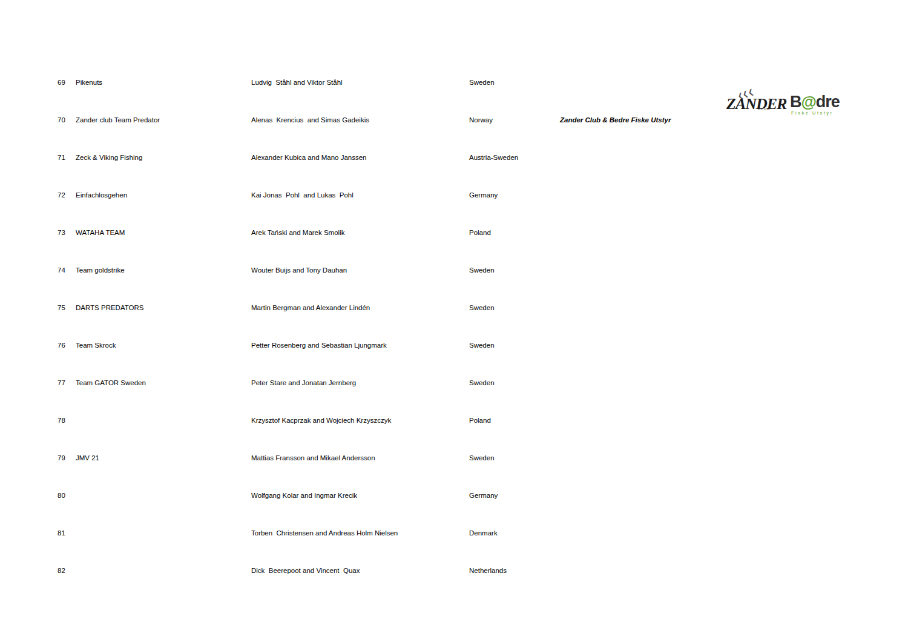❮❮❮ ZANDER CLUB
B@dre
Fiske Utstyr
| 69 | Pikenuts | Ludvig Ståhl and Viktor Ståhl | Sweden | |
| 70 | Zander club Team Predator | Alenas Krencius and Simas Gadeikis | Norway | Zander Club & Bedre Fiske Utstyr |
| 71 | Zeck & Viking Fishing | Alexander Kubica and Mano Janssen | Austria-Sweden | |
| 72 | Einfachlosgehen | Kai Jonas Pohl and Lukas Pohl | Germany | |
| 73 | WATAHA TEAM | Arek Tański and Marek Smolik | Poland | |
| 74 | Team goldstrike | Wouter Buijs and Tony Dauhan | Sweden | |
| 75 | DARTS PREDATORS | Martin Bergman and Alexander Lindén | Sweden | |
| 76 | Team Skrock | Petter Rosenberg and Sebastian Ljungmark | Sweden | |
| 77 | Team GATOR Sweden | Peter Stare and Jonatan Jernberg | Sweden | |
| 78 | | Krzysztof Kacprzak and Wojciech Krzyszczyk | Poland | |
| 79 | JMV 21 | Mattias Fransson and Mikael Andersson | Sweden | |
| 80 | | Wolfgang Kolar and Ingmar Krecik | Germany | |
| 81 | | Torben Christensen and Andreas Holm Nielsen | Denmark | |
| 82 | | Dick Beerepoot and Vincent Quax | Netherlands | |